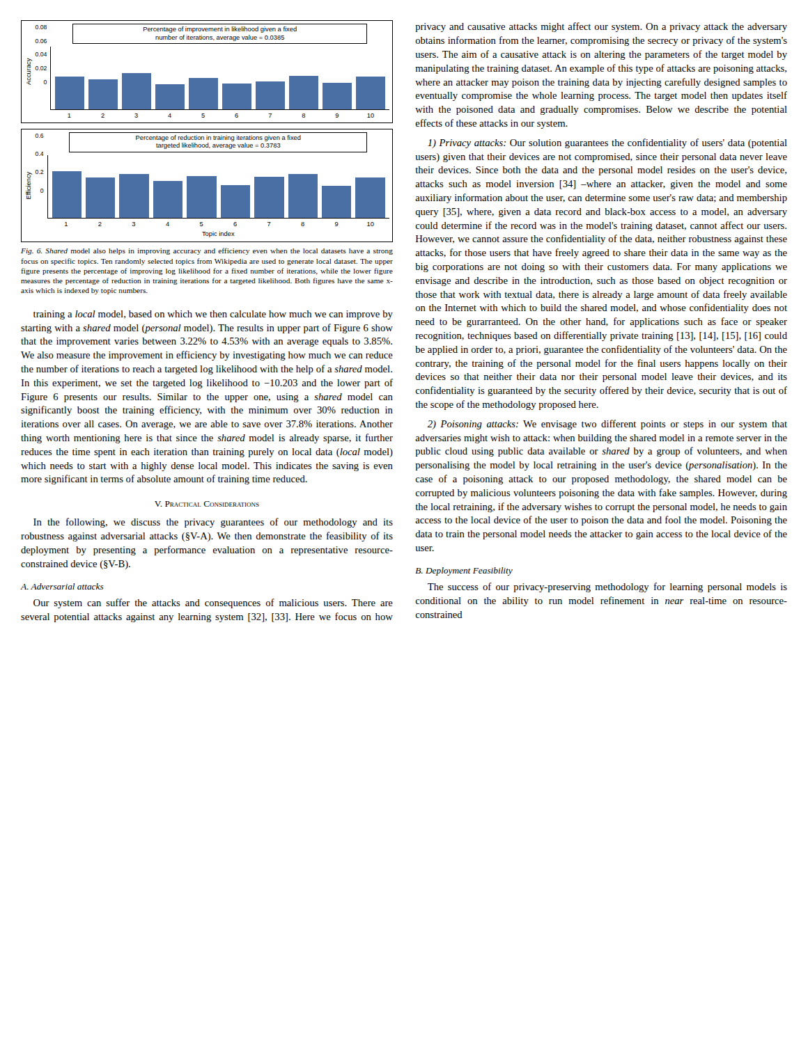Accuracy
0.080.060.040.020
Percentage of improvement in likelihood given a fixed
number of iterations, average value = 0.0385
12345678910
Efficiency
0.60.40.20
Percentage of reduction in training iterations given a fixed
targeted likelihood, average value = 0.3783
12345678910
Topic index
Fig. 6. Shared model also helps in improving accuracy and efficiency even when the local datasets have a strong focus on specific topics. Ten randomly selected topics from Wikipedia are used to generate local dataset. The upper figure presents the percentage of improving log likelihood for a fixed number of iterations, while the lower figure measures the percentage of reduction in training iterations for a targeted likelihood. Both figures have the same x-axis which is indexed by topic numbers.
training a local model, based on which we then calculate how much we can improve by starting with a shared model (personal model). The results in upper part of Figure 6 show that the improvement varies between 3.22% to 4.53% with an average equals to 3.85%. We also measure the improvement in efficiency by investigating how much we can reduce the number of iterations to reach a targeted log likelihood with the help of a shared model. In this experiment, we set the targeted log likelihood to −10.203 and the lower part of Figure 6 presents our results. Similar to the upper one, using a shared model can significantly boost the training efficiency, with the minimum over 30% reduction in iterations over all cases. On average, we are able to save over 37.8% iterations. Another thing worth mentioning here is that since the shared model is already sparse, it further reduces the time spent in each iteration than training purely on local data (local model) which needs to start with a highly dense local model. This indicates the saving is even more significant in terms of absolute amount of training time reduced.
V. Practical Considerations
In the following, we discuss the privacy guarantees of our methodology and its robustness against adversarial attacks (§V-A). We then demonstrate the feasibility of its deployment by presenting a performance evaluation on a representative resource-constrained device (§V-B).
A. Adversarial attacks
Our system can suffer the attacks and consequences of malicious users. There are several potential attacks against any learning system [32], [33]. Here we focus on how privacy and causative attacks might affect our system. On a privacy attack the adversary obtains information from the learner, compromising the secrecy or privacy of the system's users. The aim of a causative attack is on altering the parameters of the target model by manipulating the training dataset. An example of this type of attacks are poisoning attacks, where an attacker may poison the training data by injecting carefully designed samples to eventually compromise the whole learning process. The target model then updates itself with the poisoned data and gradually compromises. Below we describe the potential effects of these attacks in our system.
1) Privacy attacks: Our solution guarantees the confidentiality of users' data (potential users) given that their devices are not compromised, since their personal data never leave their devices. Since both the data and the personal model resides on the user's device, attacks such as model inversion [34] –where an attacker, given the model and some auxiliary information about the user, can determine some user's raw data; and membership query [35], where, given a data record and black-box access to a model, an adversary could determine if the record was in the model's training dataset, cannot affect our users. However, we cannot assure the confidentiality of the data, neither robustness against these attacks, for those users that have freely agreed to share their data in the same way as the big corporations are not doing so with their customers data. For many applications we envisage and describe in the introduction, such as those based on object recognition or those that work with textual data, there is already a large amount of data freely available on the Internet with which to build the shared model, and whose confidentiality does not need to be gurarranteed. On the other hand, for applications such as face or speaker recognition, techniques based on differentially private training [13], [14], [15], [16] could be applied in order to, a priori, guarantee the confidentiality of the volunteers' data. On the contrary, the training of the personal model for the final users happens locally on their devices so that neither their data nor their personal model leave their devices, and its confidentiality is guaranteed by the security offered by their device, security that is out of the scope of the methodology proposed here.
2) Poisoning attacks: We envisage two different points or steps in our system that adversaries might wish to attack: when building the shared model in a remote server in the public cloud using public data available or shared by a group of volunteers, and when personalising the model by local retraining in the user's device (personalisation). In the case of a poisoning attack to our proposed methodology, the shared model can be corrupted by malicious volunteers poisoning the data with fake samples. However, during the local retraining, if the adversary wishes to corrupt the personal model, he needs to gain access to the local device of the user to poison the data and fool the model. Poisoning the data to train the personal model needs the attacker to gain access to the local device of the user.
B. Deployment Feasibility
The success of our privacy-preserving methodology for learning personal models is conditional on the ability to run model refinement in near real-time on resource-constrained